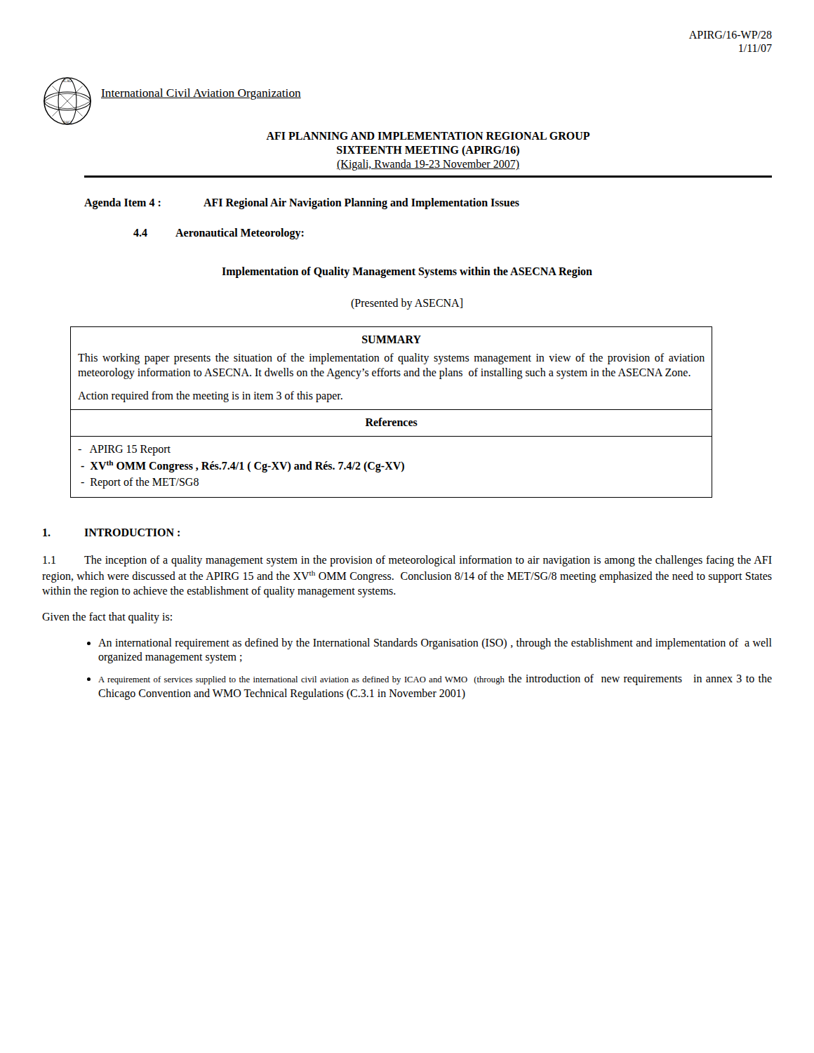APIRG/16-WP/28
1/11/07
International Civil Aviation Organization
AFI PLANNING AND IMPLEMENTATION REGIONAL GROUP
SIXTEENTH MEETING (APIRG/16)
(Kigali, Rwanda 19-23 November 2007)
Agenda Item 4 : AFI Regional Air Navigation Planning and Implementation Issues
4.4 Aeronautical Meteorology:
Implementation of Quality Management Systems within the ASECNA Region
(Presented by ASECNA]
| SUMMARY This working paper presents the situation of the implementation of quality systems management in view of the provision of aviation meteorology information to ASECNA. It dwells on the Agency’s efforts and the plans of installing such a system in the ASECNA Zone. Action required from the meeting is in item 3 of this paper. |
| References |
| - APIRG 15 Report - XV th OMM Congress , Rés.7.4/1 ( Cg-XV) and Rés. 7.4/2 (Cg-XV) - Report of the MET/SG8 |
1. INTRODUCTION :
1.1 The inception of a quality management system in the provision of meteorological information to air navigation is among the challenges facing the AFI region, which were discussed at the APIRG 15 and the XVth OMM Congress. Conclusion 8/14 of the MET/SG/8 meeting emphasized the need to support States within the region to achieve the establishment of quality management systems.
Given the fact that quality is:
An international requirement as defined by the International Standards Organisation (ISO) , through the establishment and implementation of a well organized management system ;
A requirement of services supplied to the international civil aviation as defined by ICAO and WMO (through the introduction of new requirements in annex 3 to the Chicago Convention and WMO Technical Regulations (C.3.1 in November 2001)